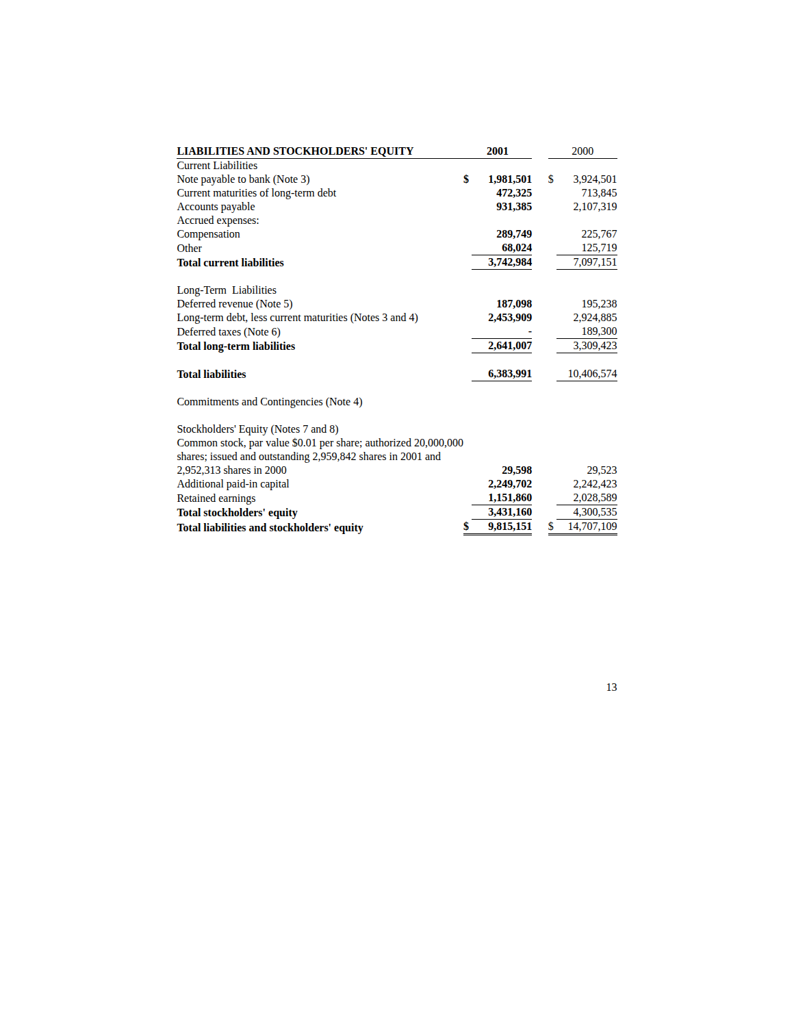| LIABILITIES AND STOCKHOLDERS' EQUITY | 2001 | | 2000 |
| Current Liabilities | | | | | |
| Note payable to bank (Note 3) | $ | 1,981,501 | | $ | 3,924,501 |
| Current maturities of long-term debt | | 472,325 | | | 713,845 |
| Accounts payable | | 931,385 | | | 2,107,319 |
| Accrued expenses: | | | | | |
| Compensation | | 289,749 | | | 225,767 |
| Other | | 68,024 | | | 125,719 |
| Total current liabilities | | 3,742,984 | | | 7,097,151 |
| Long-Term Liabilities | | | | | |
| Deferred revenue (Note 5) | | 187,098 | | | 195,238 |
| Long-term debt, less current maturities (Notes 3 and 4) | | 2,453,909 | | | 2,924,885 |
| Deferred taxes (Note 6) | | - | | | 189,300 |
| Total long-term liabilities | | 2,641,007 | | | 3,309,423 |
| Total liabilities | | 6,383,991 | | | 10,406,574 |
| Commitments and Contingencies (Note 4) | | | | | |
| Stockholders' Equity (Notes 7 and 8) | | | | | |
| Common stock, par value $0.01 per share; authorized 20,000,000 | | | | | |
| shares; issued and outstanding 2,959,842 shares in 2001 and | | | | | |
| 2,952,313 shares in 2000 | | 29,598 | | | 29,523 |
| Additional paid-in capital | | 2,249,702 | | | 2,242,423 |
| Retained earnings | | 1,151,860 | | | 2,028,589 |
| Total stockholders' equity | | 3,431,160 | | | 4,300,535 |
| Total liabilities and stockholders' equity | $ | 9,815,151 | | $ | 14,707,109 |
13